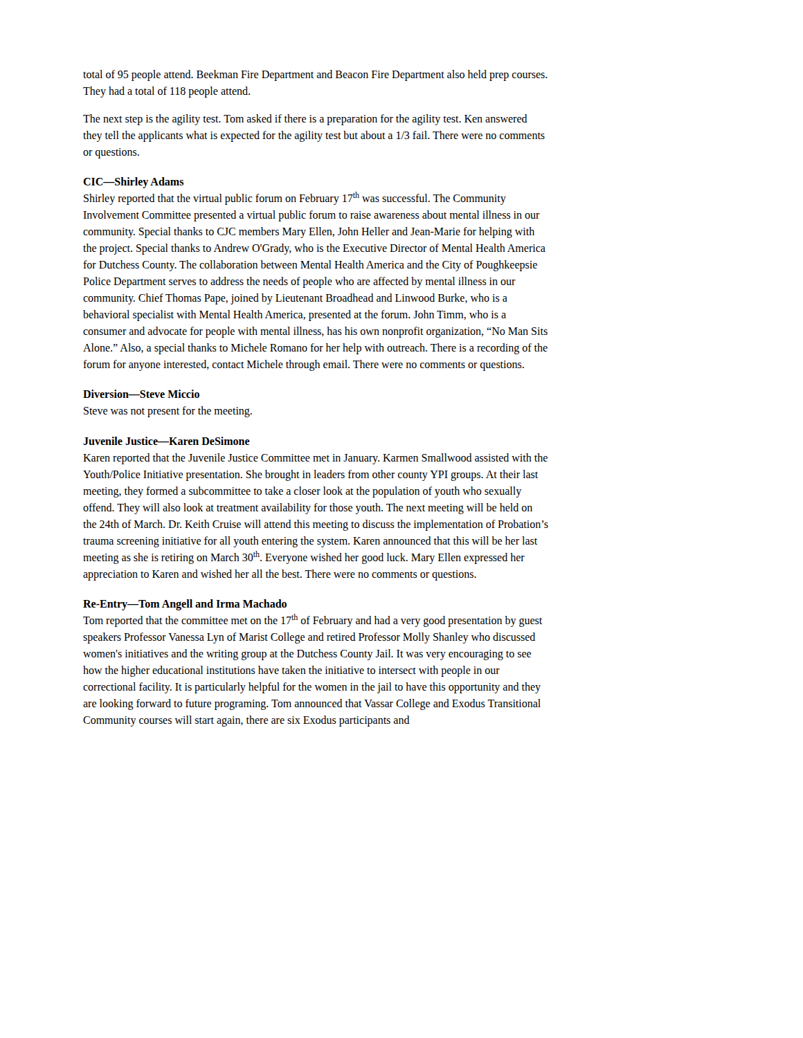total of 95 people attend. Beekman Fire Department and Beacon Fire Department also held prep courses. They had a total of 118 people attend.
The next step is the agility test. Tom asked if there is a preparation for the agility test. Ken answered they tell the applicants what is expected for the agility test but about a 1/3 fail. There were no comments or questions.
CIC—Shirley Adams
Shirley reported that the virtual public forum on February 17th was successful. The Community Involvement Committee presented a virtual public forum to raise awareness about mental illness in our community. Special thanks to CJC members Mary Ellen, John Heller and Jean-Marie for helping with the project. Special thanks to Andrew O'Grady, who is the Executive Director of Mental Health America for Dutchess County. The collaboration between Mental Health America and the City of Poughkeepsie Police Department serves to address the needs of people who are affected by mental illness in our community. Chief Thomas Pape, joined by Lieutenant Broadhead and Linwood Burke, who is a behavioral specialist with Mental Health America, presented at the forum. John Timm, who is a consumer and advocate for people with mental illness, has his own nonprofit organization, “No Man Sits Alone.” Also, a special thanks to Michele Romano for her help with outreach. There is a recording of the forum for anyone interested, contact Michele through email. There were no comments or questions.
Diversion—Steve Miccio
Steve was not present for the meeting.
Juvenile Justice—Karen DeSimone
Karen reported that the Juvenile Justice Committee met in January. Karmen Smallwood assisted with the Youth/Police Initiative presentation. She brought in leaders from other county YPI groups. At their last meeting, they formed a subcommittee to take a closer look at the population of youth who sexually offend. They will also look at treatment availability for those youth. The next meeting will be held on the 24th of March. Dr. Keith Cruise will attend this meeting to discuss the implementation of Probation’s trauma screening initiative for all youth entering the system. Karen announced that this will be her last meeting as she is retiring on March 30th. Everyone wished her good luck. Mary Ellen expressed her appreciation to Karen and wished her all the best. There were no comments or questions.
Re-Entry—Tom Angell and Irma Machado
Tom reported that the committee met on the 17th of February and had a very good presentation by guest speakers Professor Vanessa Lyn of Marist College and retired Professor Molly Shanley who discussed women's initiatives and the writing group at the Dutchess County Jail. It was very encouraging to see how the higher educational institutions have taken the initiative to intersect with people in our correctional facility. It is particularly helpful for the women in the jail to have this opportunity and they are looking forward to future programing. Tom announced that Vassar College and Exodus Transitional Community courses will start again, there are six Exodus participants and